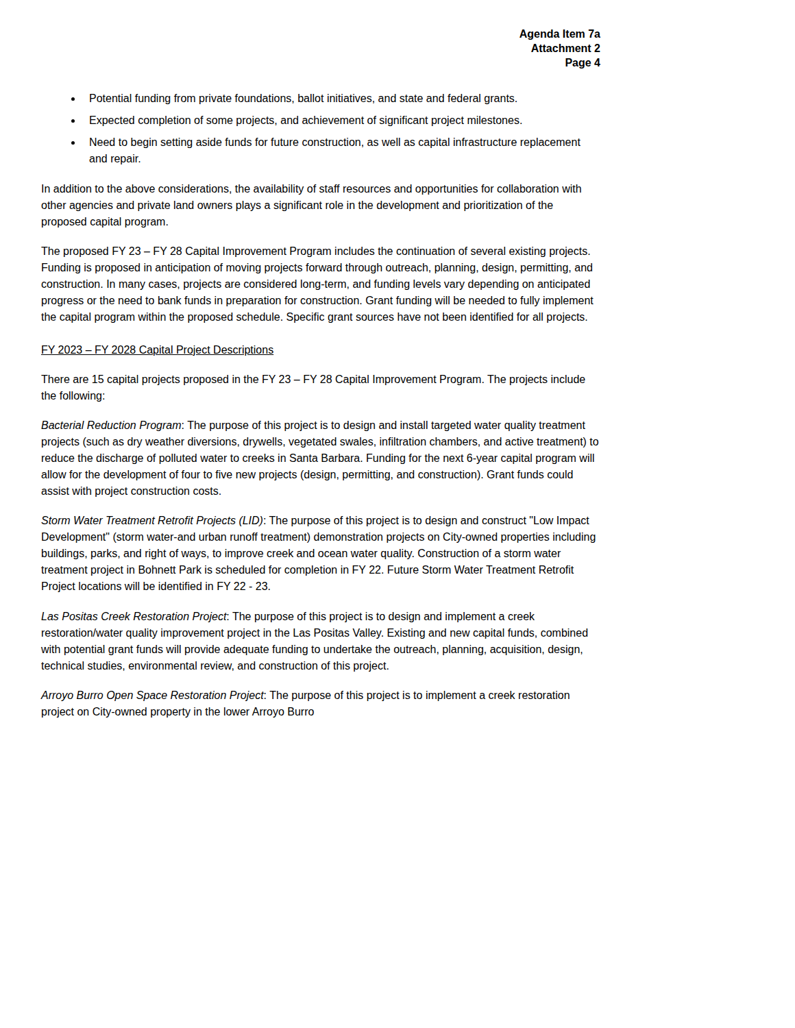Agenda Item 7a
Attachment 2
Page 4
Potential funding from private foundations, ballot initiatives, and state and federal grants.
Expected completion of some projects, and achievement of significant project milestones.
Need to begin setting aside funds for future construction, as well as capital infrastructure replacement and repair.
In addition to the above considerations, the availability of staff resources and opportunities for collaboration with other agencies and private land owners plays a significant role in the development and prioritization of the proposed capital program.
The proposed FY 23 – FY 28 Capital Improvement Program includes the continuation of several existing projects. Funding is proposed in anticipation of moving projects forward through outreach, planning, design, permitting, and construction. In many cases, projects are considered long-term, and funding levels vary depending on anticipated progress or the need to bank funds in preparation for construction. Grant funding will be needed to fully implement the capital program within the proposed schedule. Specific grant sources have not been identified for all projects.
FY 2023 – FY 2028 Capital Project Descriptions
There are 15 capital projects proposed in the FY 23 – FY 28 Capital Improvement Program. The projects include the following:
Bacterial Reduction Program: The purpose of this project is to design and install targeted water quality treatment projects (such as dry weather diversions, drywells, vegetated swales, infiltration chambers, and active treatment) to reduce the discharge of polluted water to creeks in Santa Barbara. Funding for the next 6-year capital program will allow for the development of four to five new projects (design, permitting, and construction). Grant funds could assist with project construction costs.
Storm Water Treatment Retrofit Projects (LID): The purpose of this project is to design and construct "Low Impact Development" (storm water-and urban runoff treatment) demonstration projects on City-owned properties including buildings, parks, and right of ways, to improve creek and ocean water quality. Construction of a storm water treatment project in Bohnett Park is scheduled for completion in FY 22. Future Storm Water Treatment Retrofit Project locations will be identified in FY 22 - 23.
Las Positas Creek Restoration Project: The purpose of this project is to design and implement a creek restoration/water quality improvement project in the Las Positas Valley. Existing and new capital funds, combined with potential grant funds will provide adequate funding to undertake the outreach, planning, acquisition, design, technical studies, environmental review, and construction of this project.
Arroyo Burro Open Space Restoration Project: The purpose of this project is to implement a creek restoration project on City-owned property in the lower Arroyo Burro